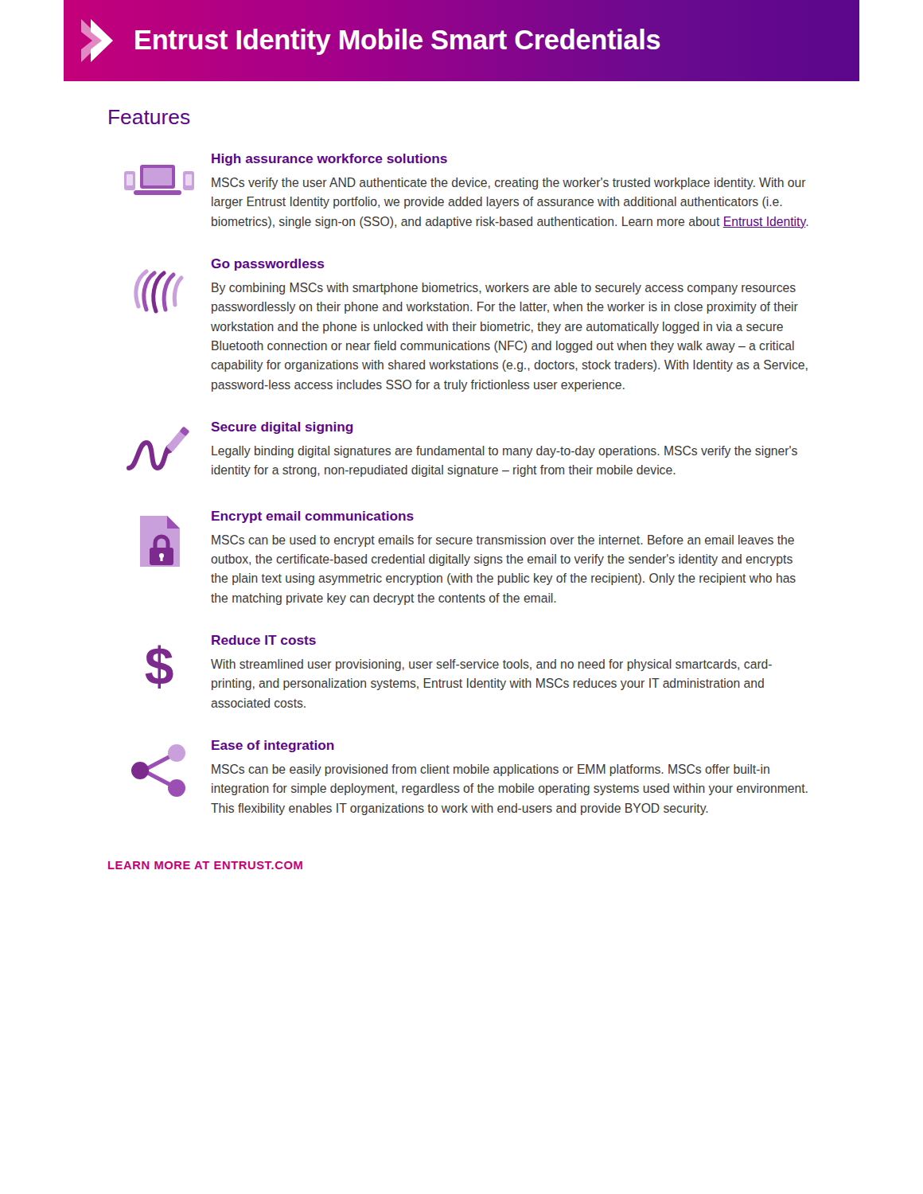Entrust Identity Mobile Smart Credentials
Features
High assurance workforce solutions
MSCs verify the user AND authenticate the device, creating the worker's trusted workplace identity. With our larger Entrust Identity portfolio, we provide added layers of assurance with additional authenticators (i.e. biometrics), single sign-on (SSO), and adaptive risk-based authentication. Learn more about Entrust Identity.
Go passwordless
By combining MSCs with smartphone biometrics, workers are able to securely access company resources passwordlessly on their phone and workstation. For the latter, when the worker is in close proximity of their workstation and the phone is unlocked with their biometric, they are automatically logged in via a secure Bluetooth connection or near field communications (NFC) and logged out when they walk away – a critical capability for organizations with shared workstations (e.g., doctors, stock traders). With Identity as a Service, password-less access includes SSO for a truly frictionless user experience.
Secure digital signing
Legally binding digital signatures are fundamental to many day-to-day operations. MSCs verify the signer's identity for a strong, non-repudiated digital signature – right from their mobile device.
Encrypt email communications
MSCs can be used to encrypt emails for secure transmission over the internet. Before an email leaves the outbox, the certificate-based credential digitally signs the email to verify the sender's identity and encrypts the plain text using asymmetric encryption (with the public key of the recipient). Only the recipient who has the matching private key can decrypt the contents of the email.
$
Reduce IT costs
With streamlined user provisioning, user self-service tools, and no need for physical smartcards, card-printing, and personalization systems, Entrust Identity with MSCs reduces your IT administration and associated costs.
Ease of integration
MSCs can be easily provisioned from client mobile applications or EMM platforms. MSCs offer built-in integration for simple deployment, regardless of the mobile operating systems used within your environment. This flexibility enables IT organizations to work with end-users and provide BYOD security.
LEARN MORE AT ENTRUST.COM